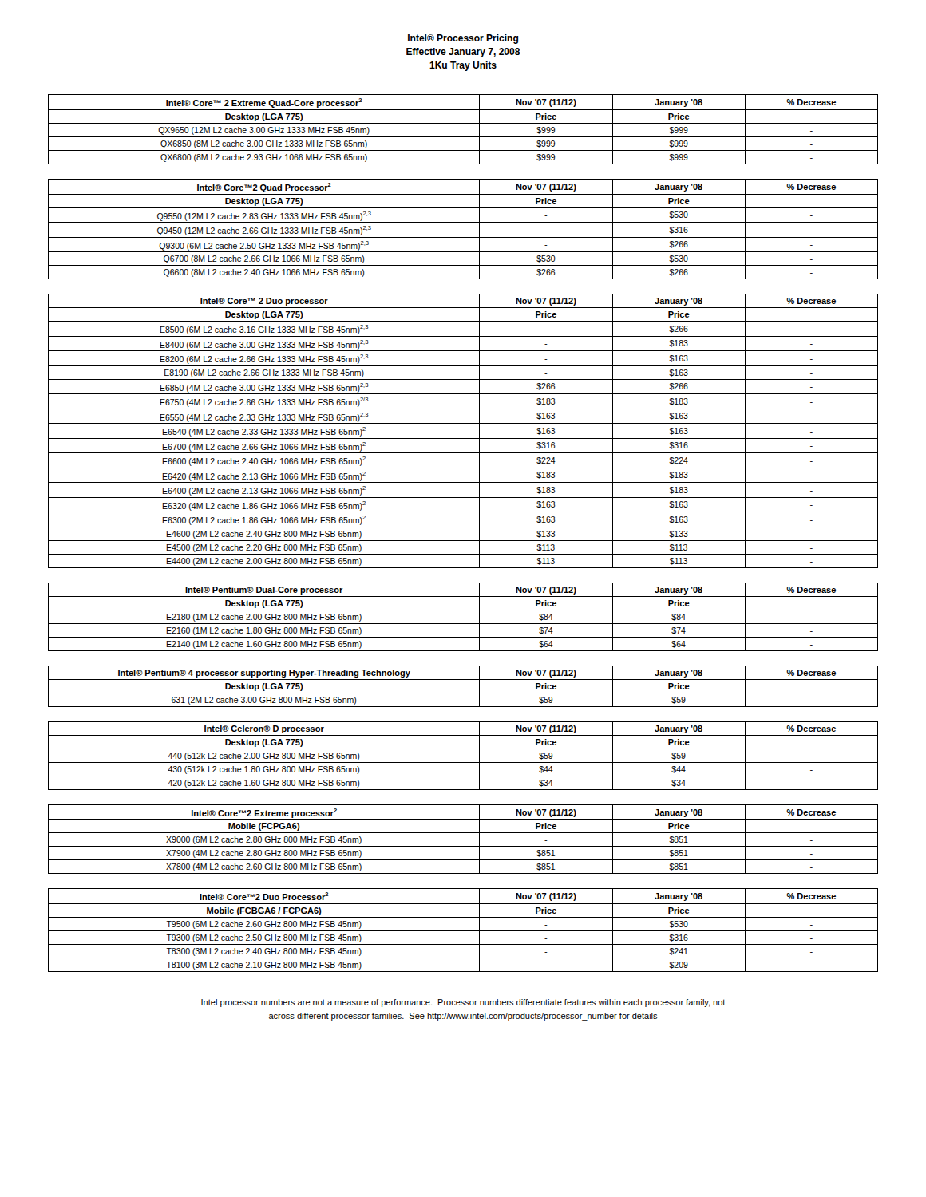Intel® Processor Pricing
Effective January 7, 2008
1Ku Tray Units
| Intel® Core™ 2 Extreme Quad-Core processor 2 | Nov '07 (11/12) | January '08 | % Decrease |
| Desktop (LGA 775) | Price | Price | |
| QX9650 (12M L2 cache 3.00 GHz 1333 MHz FSB 45nm) | $999 | $999 | - |
| QX6850 (8M L2 cache 3.00 GHz 1333 MHz FSB 65nm) | $999 | $999 | - |
| QX6800 (8M L2 cache 2.93 GHz 1066 MHz FSB 65nm) | $999 | $999 | - |
| Intel® Core™2 Quad Processor 2 | Nov '07 (11/12) | January '08 | % Decrease |
| Desktop (LGA 775) | Price | Price | |
| Q9550 (12M L2 cache 2.83 GHz 1333 MHz FSB 45nm) 2,3 | - | $530 | - |
| Q9450 (12M L2 cache 2.66 GHz 1333 MHz FSB 45nm) 2,3 | - | $316 | - |
| Q9300 (6M L2 cache 2.50 GHz 1333 MHz FSB 45nm) 2,3 | - | $266 | - |
| Q6700 (8M L2 cache 2.66 GHz 1066 MHz FSB 65nm) | $530 | $530 | - |
| Q6600 (8M L2 cache 2.40 GHz 1066 MHz FSB 65nm) | $266 | $266 | - |
| Intel® Core™ 2 Duo processor | Nov '07 (11/12) | January '08 | % Decrease |
| Desktop (LGA 775) | Price | Price | |
| E8500 (6M L2 cache 3.16 GHz 1333 MHz FSB 45nm) 2,3 | - | $266 | - |
| E8400 (6M L2 cache 3.00 GHz 1333 MHz FSB 45nm) 2,3 | - | $183 | - |
| E8200 (6M L2 cache 2.66 GHz 1333 MHz FSB 45nm) 2,3 | - | $163 | - |
| E8190 (6M L2 cache 2.66 GHz 1333 MHz FSB 45nm) | - | $163 | - |
| E6850 (4M L2 cache 3.00 GHz 1333 MHz FSB 65nm) 2,3 | $266 | $266 | - |
| E6750 (4M L2 cache 2.66 GHz 1333 MHz FSB 65nm) 2/3 | $183 | $183 | - |
| E6550 (4M L2 cache 2.33 GHz 1333 MHz FSB 65nm) 2,3 | $163 | $163 | - |
| E6540 (4M L2 cache 2.33 GHz 1333 MHz FSB 65nm) 2 | $163 | $163 | - |
| E6700 (4M L2 cache 2.66 GHz 1066 MHz FSB 65nm) 2 | $316 | $316 | - |
| E6600 (4M L2 cache 2.40 GHz 1066 MHz FSB 65nm) 2 | $224 | $224 | - |
| E6420 (4M L2 cache 2.13 GHz 1066 MHz FSB 65nm) 2 | $183 | $183 | - |
| E6400 (2M L2 cache 2.13 GHz 1066 MHz FSB 65nm) 2 | $183 | $183 | - |
| E6320 (4M L2 cache 1.86 GHz 1066 MHz FSB 65nm) 2 | $163 | $163 | - |
| E6300 (2M L2 cache 1.86 GHz 1066 MHz FSB 65nm) 2 | $163 | $163 | - |
| E4600 (2M L2 cache 2.40 GHz 800 MHz FSB 65nm) | $133 | $133 | - |
| E4500 (2M L2 cache 2.20 GHz 800 MHz FSB 65nm) | $113 | $113 | - |
| E4400 (2M L2 cache 2.00 GHz 800 MHz FSB 65nm) | $113 | $113 | - |
| Intel® Pentium® Dual-Core processor | Nov '07 (11/12) | January '08 | % Decrease |
| Desktop (LGA 775) | Price | Price | |
| E2180 (1M L2 cache 2.00 GHz 800 MHz FSB 65nm) | $84 | $84 | - |
| E2160 (1M L2 cache 1.80 GHz 800 MHz FSB 65nm) | $74 | $74 | - |
| E2140 (1M L2 cache 1.60 GHz 800 MHz FSB 65nm) | $64 | $64 | - |
| Intel® Pentium® 4 processor supporting Hyper-Threading Technology | Nov '07 (11/12) | January '08 | % Decrease |
| Desktop (LGA 775) | Price | Price | |
| 631 (2M L2 cache 3.00 GHz 800 MHz FSB 65nm) | $59 | $59 | - |
| Intel® Celeron® D processor | Nov '07 (11/12) | January '08 | % Decrease |
| Desktop (LGA 775) | Price | Price | |
| 440 (512k L2 cache 2.00 GHz 800 MHz FSB 65nm) | $59 | $59 | - |
| 430 (512k L2 cache 1.80 GHz 800 MHz FSB 65nm) | $44 | $44 | - |
| 420 (512k L2 cache 1.60 GHz 800 MHz FSB 65nm) | $34 | $34 | - |
| Intel® Core™2 Extreme processor 2 | Nov '07 (11/12) | January '08 | % Decrease |
| Mobile (FCPGA6) | Price | Price | |
| X9000 (6M L2 cache 2.80 GHz 800 MHz FSB 45nm) | - | $851 | - |
| X7900 (4M L2 cache 2.80 GHz 800 MHz FSB 65nm) | $851 | $851 | - |
| X7800 (4M L2 cache 2.60 GHz 800 MHz FSB 65nm) | $851 | $851 | - |
| Intel® Core™2 Duo Processor 2 | Nov '07 (11/12) | January '08 | % Decrease |
| Mobile (FCBGA6 / FCPGA6) | Price | Price | |
| T9500 (6M L2 cache 2.60 GHz 800 MHz FSB 45nm) | - | $530 | - |
| T9300 (6M L2 cache 2.50 GHz 800 MHz FSB 45nm) | - | $316 | - |
| T8300 (3M L2 cache 2.40 GHz 800 MHz FSB 45nm) | - | $241 | - |
| T8100 (3M L2 cache 2.10 GHz 800 MHz FSB 45nm) | - | $209 | - |
Intel processor numbers are not a measure of performance. Processor numbers differentiate features within each processor family, not
across different processor families. See http://www.intel.com/products/processor_number for details